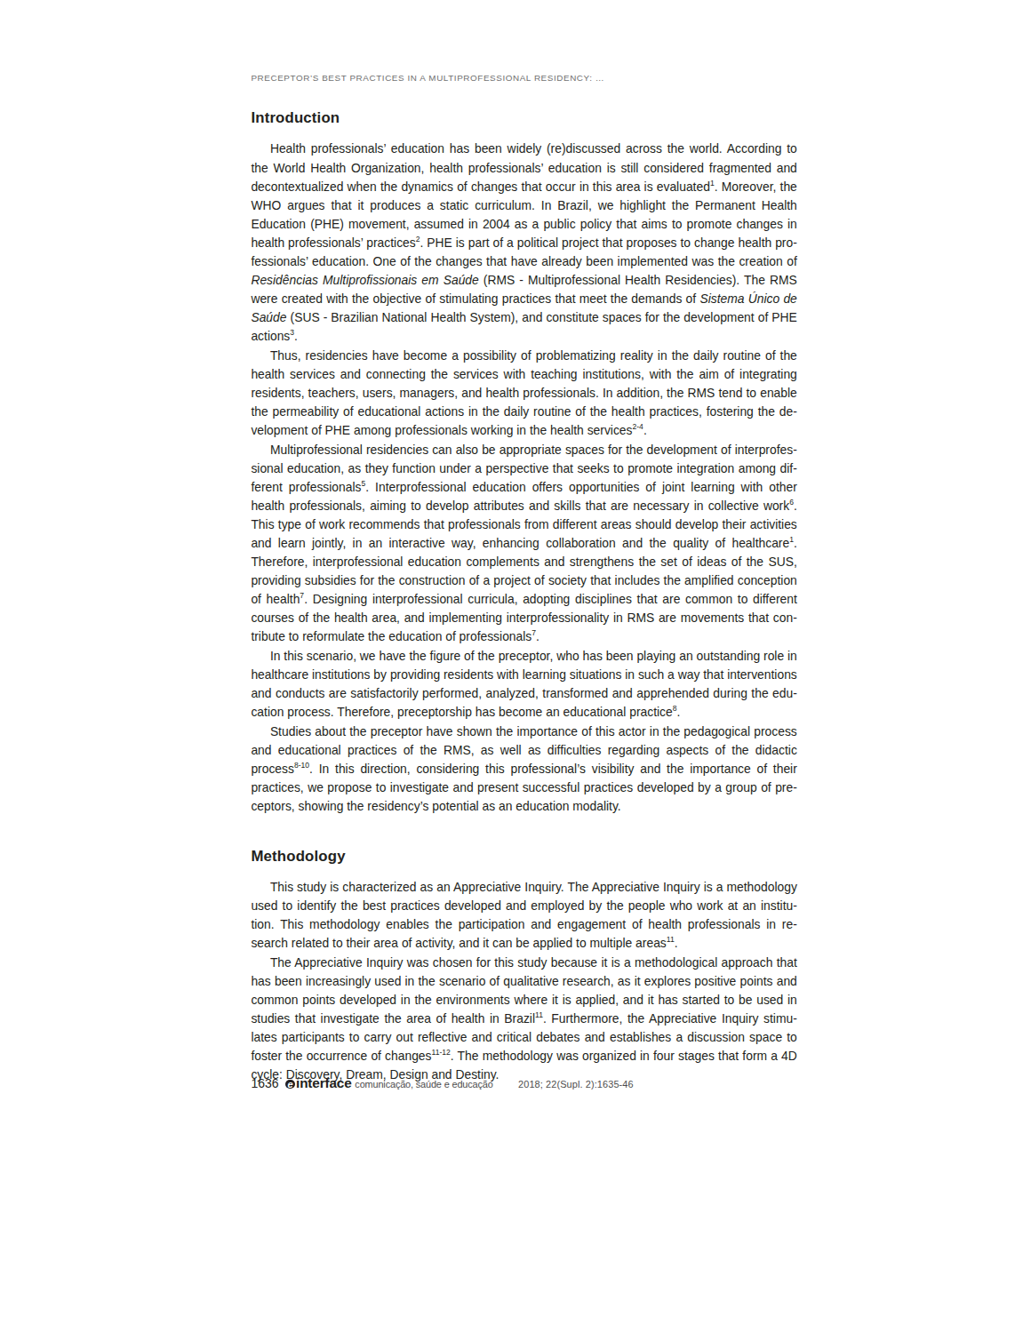Preceptor’s best practices in a multiprofessional residency: …
Introduction
Health professionals’ education has been widely (re)discussed across the world. According to the World Health Organization, health professionals’ education is still considered fragmented and decontextualized when the dynamics of changes that occur in this area is evaluated1. Moreover, the WHO argues that it produces a static curriculum. In Brazil, we highlight the Permanent Health Education (PHE) movement, assumed in 2004 as a public policy that aims to promote changes in health professionals’ practices2. PHE is part of a political project that proposes to change health professionals’ education. One of the changes that have already been implemented was the creation of Residências Multiprofissionais em Saúde (RMS - Multiprofessional Health Residencies). The RMS were created with the objective of stimulating practices that meet the demands of Sistema Único de Saúde (SUS - Brazilian National Health System), and constitute spaces for the development of PHE actions3.
Thus, residencies have become a possibility of problematizing reality in the daily routine of the health services and connecting the services with teaching institutions, with the aim of integrating residents, teachers, users, managers, and health professionals. In addition, the RMS tend to enable the permeability of educational actions in the daily routine of the health practices, fostering the development of PHE among professionals working in the health services2-4.
Multiprofessional residencies can also be appropriate spaces for the development of interprofessional education, as they function under a perspective that seeks to promote integration among different professionals5. Interprofessional education offers opportunities of joint learning with other health professionals, aiming to develop attributes and skills that are necessary in collective work6. This type of work recommends that professionals from different areas should develop their activities and learn jointly, in an interactive way, enhancing collaboration and the quality of healthcare1. Therefore, interprofessional education complements and strengthens the set of ideas of the SUS, providing subsidies for the construction of a project of society that includes the amplified conception of health7. Designing interprofessional curricula, adopting disciplines that are common to different courses of the health area, and implementing interprofessionality in RMS are movements that contribute to reformulate the education of professionals7.
In this scenario, we have the figure of the preceptor, who has been playing an outstanding role in healthcare institutions by providing residents with learning situations in such a way that interventions and conducts are satisfactorily performed, analyzed, transformed and apprehended during the education process. Therefore, preceptorship has become an educational practice8.
Studies about the preceptor have shown the importance of this actor in the pedagogical process and educational practices of the RMS, as well as difficulties regarding aspects of the didactic process8-10. In this direction, considering this professional’s visibility and the importance of their practices, we propose to investigate and present successful practices developed by a group of preceptors, showing the residency’s potential as an education modality.
Methodology
This study is characterized as an Appreciative Inquiry. The Appreciative Inquiry is a methodology used to identify the best practices developed and employed by the people who work at an institution. This methodology enables the participation and engagement of health professionals in research related to their area of activity, and it can be applied to multiple areas11.
The Appreciative Inquiry was chosen for this study because it is a methodological approach that has been increasingly used in the scenario of qualitative research, as it explores positive points and common points developed in the environments where it is applied, and it has started to be used in studies that investigate the area of health in Brazil11. Furthermore, the Appreciative Inquiry stimulates participants to carry out reflective and critical debates and establishes a discussion space to foster the occurrence of changes11-12. The methodology was organized in four stages that form a 4D cycle: Discovery, Dream, Design and Destiny.
1636 einterfacecomunicação, saúde e educação 2018; 22(Supl. 2):1635-46